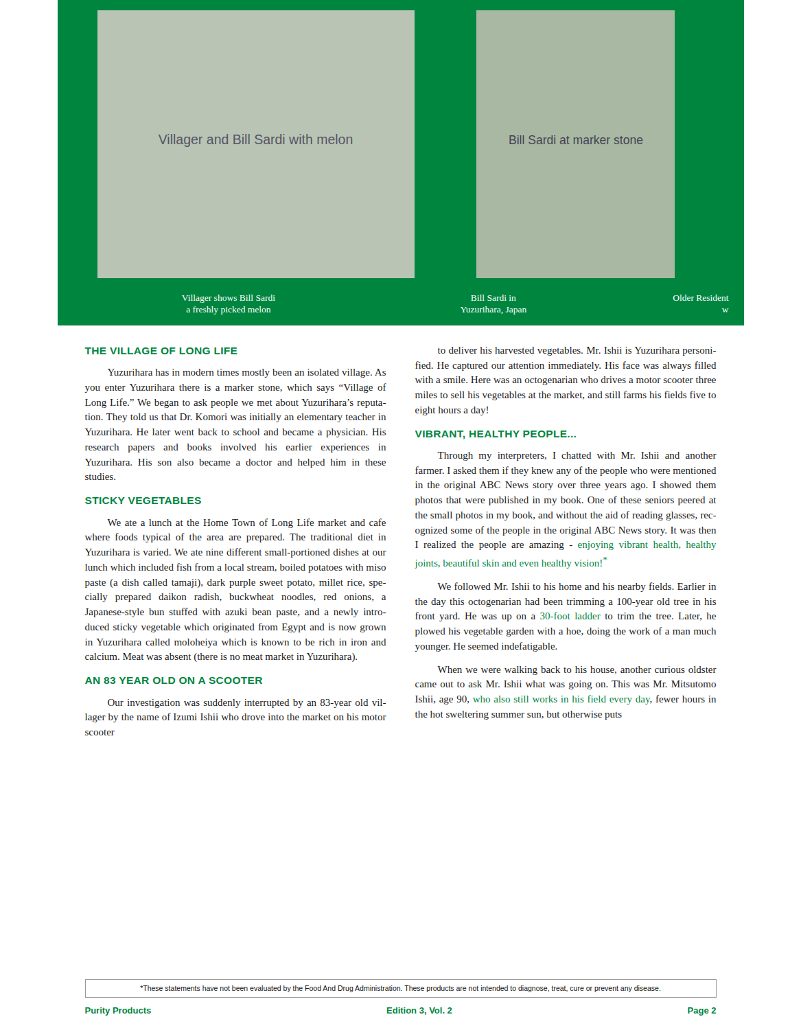Villager shows Bill Sardi
a freshly picked melon
Bill Sardi in
Yuzurihara, Japan
Older Resident
w
The Village of Long Life
Yuzurihara has in modern times mostly been an isolated village. As you enter Yuzurihara there is a marker stone, which says “Village of Long Life.” We began to ask people we met about Yuzurihara’s reputation. They told us that Dr. Komori was initially an elementary teacher in Yuzurihara. He later went back to school and became a physician. His research papers and books involved his earlier experiences in Yuzurihara. His son also became a doctor and helped him in these studies.
Sticky Vegetables
We ate a lunch at the Home Town of Long Life market and cafe where foods typical of the area are prepared. The traditional diet in Yuzurihara is varied. We ate nine different small-portioned dishes at our lunch which included fish from a local stream, boiled potatoes with miso paste (a dish called tamaji), dark purple sweet potato, millet rice, specially prepared daikon radish, buckwheat noodles, red onions, a Japanese-style bun stuffed with azuki bean paste, and a newly introduced sticky vegetable which originated from Egypt and is now grown in Yuzurihara called moloheiya which is known to be rich in iron and calcium. Meat was absent (there is no meat market in Yuzurihara).
An 83 Year Old on a Scooter
Our investigation was suddenly interrupted by an 83-year old villager by the name of Izumi Ishii who drove into the market on his motor scooter
to deliver his harvested vegetables. Mr. Ishii is Yuzurihara personified. He captured our attention immediately. His face was always filled with a smile. Here was an octogenarian who drives a motor scooter three miles to sell his vegetables at the market, and still farms his fields five to eight hours a day!
Vibrant, Healthy People...
Through my interpreters, I chatted with Mr. Ishii and another farmer. I asked them if they knew any of the people who were mentioned in the original ABC News story over three years ago. I showed them photos that were published in my book. One of these seniors peered at the small photos in my book, and without the aid of reading glasses, recognized some of the people in the original ABC News story. It was then I realized the people are amazing - enjoying vibrant health, healthy joints, beautiful skin and even healthy vision!*
We followed Mr. Ishii to his home and his nearby fields. Earlier in the day this octogenarian had been trimming a 100-year old tree in his front yard. He was up on a 30-foot ladder to trim the tree. Later, he plowed his vegetable garden with a hoe, doing the work of a man much younger. He seemed indefatigable.
When we were walking back to his house, another curious oldster came out to ask Mr. Ishii what was going on. This was Mr. Mitsutomo Ishii, age 90, who also still works in his field every day, fewer hours in the hot sweltering summer sun, but otherwise puts
*These statements have not been evaluated by the Food And Drug Administration. These products are not intended to diagnose, treat, cure or prevent any disease.
Purity Products
Edition 3, Vol. 2
Page 2